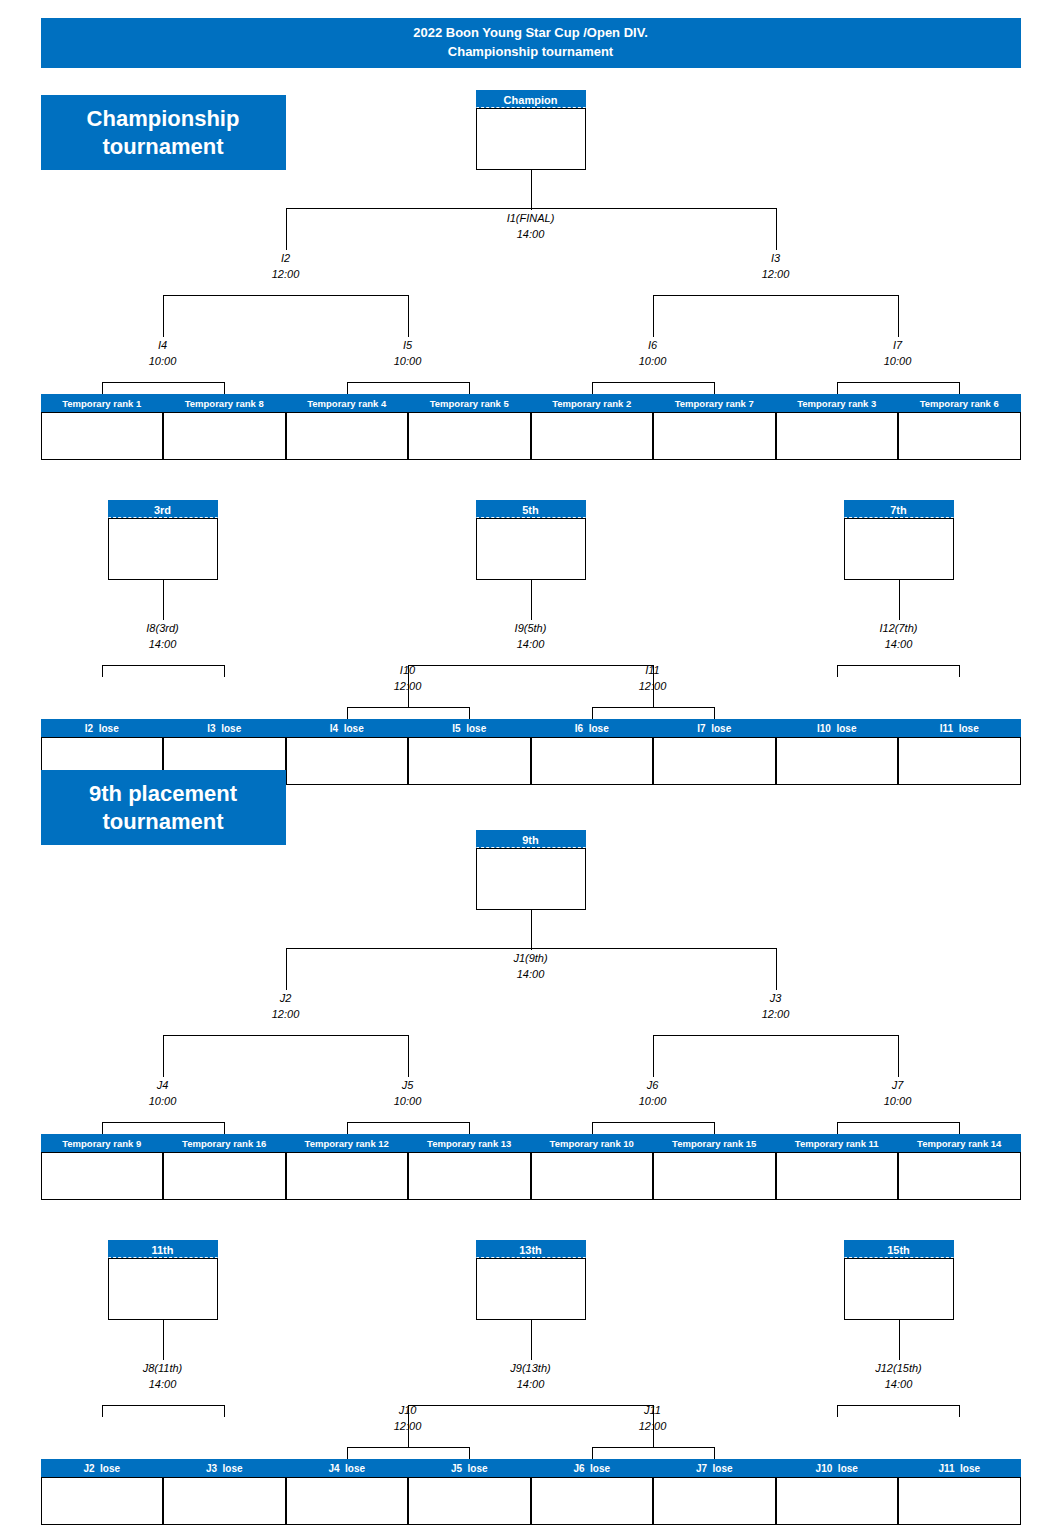2022 Boon Young Star Cup /Open DIV.
Championship tournament
CHAMPIONSHIP TOURNAMENT
Championship
tournament
Champion
I1(FINAL)
14:00
I2
12:00
I3
12:00
I4
10:00
I5
10:00
I6
10:00
I7
10:00
Temporary rank 1
Temporary rank 8
Temporary rank 4
Temporary rank 5
Temporary rank 2
Temporary rank 7
Temporary rank 3
Temporary rank 6
3rd
5th
7th
I8(3rd)
14:00
I9(5th)
14:00
I12(7th)
14:00
I10
12:00
I11
12:00
I2 lose
I3 lose
I4 lose
I5 lose
I6 lose
I7 lose
I10 lose
I11 lose
9TH PLACEMENT TOURNAMENT
9th placement
tournament
9th
J1(9th)
14:00
J2
12:00
J3
12:00
J4
10:00
J5
10:00
J6
10:00
J7
10:00
Temporary rank 9
Temporary rank 16
Temporary rank 12
Temporary rank 13
Temporary rank 10
Temporary rank 15
Temporary rank 11
Temporary rank 14
11th
13th
15th
J8(11th)
14:00
J9(13th)
14:00
J12(15th)
14:00
J10
12:00
J11
12:00
J2 lose
J3 lose
J4 lose
J5 lose
J6 lose
J7 lose
J10 lose
J11 lose